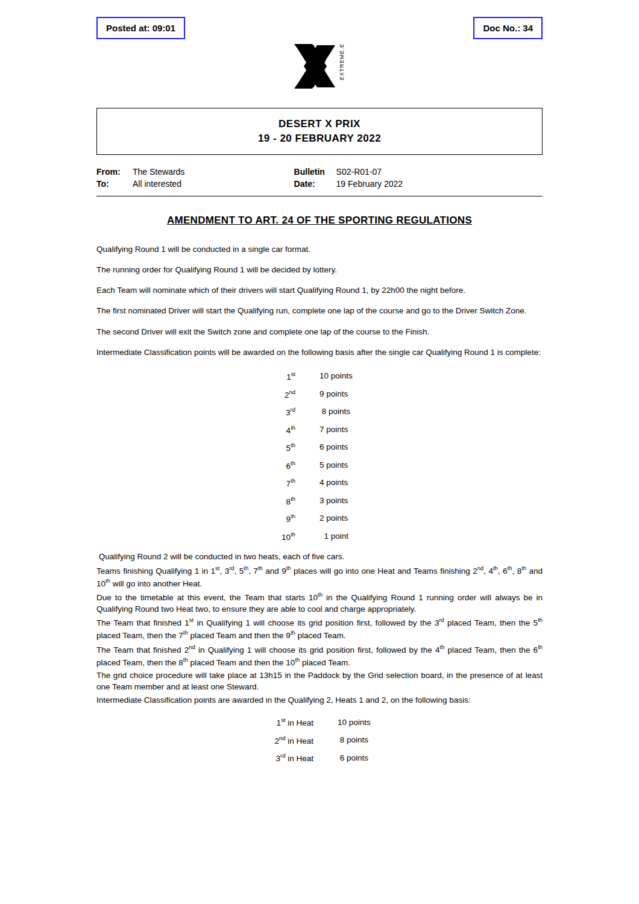Posted at: 09:01
Doc No.: 34
EXTREME.E
DESERT X PRIX
19 - 20 FEBRUARY 2022
| From: | The Stewards | Bulletin | S02-R01-07 |
| To: | All interested | Date: | 19 February 2022 |
AMENDMENT TO ART. 24 OF THE SPORTING REGULATIONS
Qualifying Round 1 will be conducted in a single car format.
The running order for Qualifying Round 1 will be decided by lottery.
Each Team will nominate which of their drivers will start Qualifying Round 1, by 22h00 the night before.
The first nominated Driver will start the Qualifying run, complete one lap of the course and go to the Driver Switch Zone.
The second Driver will exit the Switch zone and complete one lap of the course to the Finish.
Intermediate Classification points will be awarded on the following basis after the single car Qualifying Round 1 is complete:
| 1 st | 10 points |
| 2 nd | 9 points |
| 3 rd | 8 points |
| 4 th | 7 points |
| 5 th | 6 points |
| 6 th | 5 points |
| 7 th | 4 points |
| 8 th | 3 points |
| 9 th | 2 points |
| 10 th | 1 point |
Qualifying Round 2 will be conducted in two heats, each of five cars.
Teams finishing Qualifying 1 in 1st, 3rd, 5th, 7th and 9th places will go into one Heat and Teams finishing 2nd, 4th, 6th, 8th and 10th will go into another Heat.
Due to the timetable at this event, the Team that starts 10th in the Qualifying Round 1 running order will always be in Qualifying Round two Heat two, to ensure they are able to cool and charge appropriately.
The Team that finished 1st in Qualifying 1 will choose its grid position first, followed by the 3rd placed Team, then the 5th placed Team, then the 7th placed Team and then the 9th placed Team.
The Team that finished 2nd in Qualifying 1 will choose its grid position first, followed by the 4th placed Team, then the 6th placed Team, then the 8th placed Team and then the 10th placed Team.
The grid choice procedure will take place at 13h15 in the Paddock by the Grid selection board, in the presence of at least one Team member and at least one Steward.
Intermediate Classification points are awarded in the Qualifying 2, Heats 1 and 2, on the following basis:
| 1 st in Heat | 10 points |
| 2 nd in Heat | 8 points |
| 3 rd in Heat | 6 points |